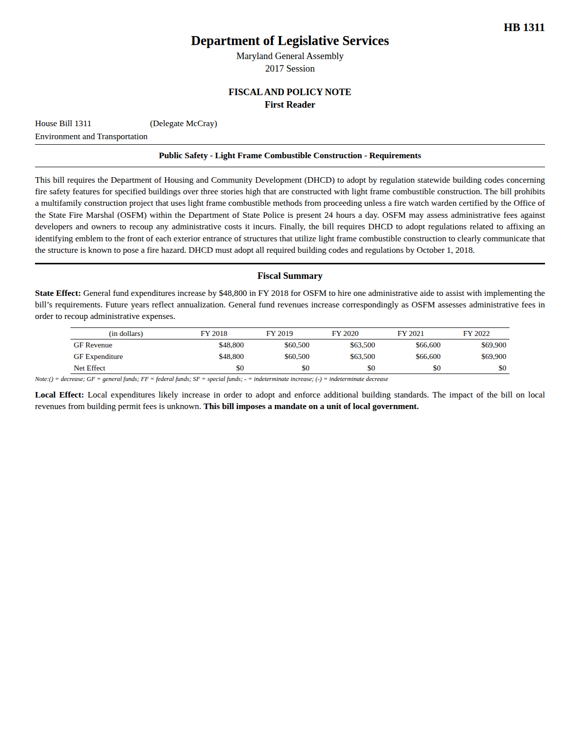HB 1311
Department of Legislative Services
Maryland General Assembly
2017 Session
FISCAL AND POLICY NOTE First Reader
House Bill 1311 (Delegate McCray)
Environment and Transportation
Public Safety - Light Frame Combustible Construction - Requirements
This bill requires the Department of Housing and Community Development (DHCD) to adopt by regulation statewide building codes concerning fire safety features for specified buildings over three stories high that are constructed with light frame combustible construction. The bill prohibits a multifamily construction project that uses light frame combustible methods from proceeding unless a fire watch warden certified by the Office of the State Fire Marshal (OSFM) within the Department of State Police is present 24 hours a day. OSFM may assess administrative fees against developers and owners to recoup any administrative costs it incurs. Finally, the bill requires DHCD to adopt regulations related to affixing an identifying emblem to the front of each exterior entrance of structures that utilize light frame combustible construction to clearly communicate that the structure is known to pose a fire hazard. DHCD must adopt all required building codes and regulations by October 1, 2018.
Fiscal Summary
State Effect: General fund expenditures increase by $48,800 in FY 2018 for OSFM to hire one administrative aide to assist with implementing the bill’s requirements. Future years reflect annualization. General fund revenues increase correspondingly as OSFM assesses administrative fees in order to recoup administrative expenses.
| (in dollars) | FY 2018 | FY 2019 | FY 2020 | FY 2021 | FY 2022 |
| --- | --- | --- | --- | --- | --- |
| GF Revenue | $48,800 | $60,500 | $63,500 | $66,600 | $69,900 |
| GF Expenditure | $48,800 | $60,500 | $63,500 | $66,600 | $69,900 |
| Net Effect | $0 | $0 | $0 | $0 | $0 |
Note:() = decrease; GF = general funds; FF = federal funds; SF = special funds; - = indeterminate increase; (-) = indeterminate decrease
Local Effect: Local expenditures likely increase in order to adopt and enforce additional building standards. The impact of the bill on local revenues from building permit fees is unknown. This bill imposes a mandate on a unit of local government.